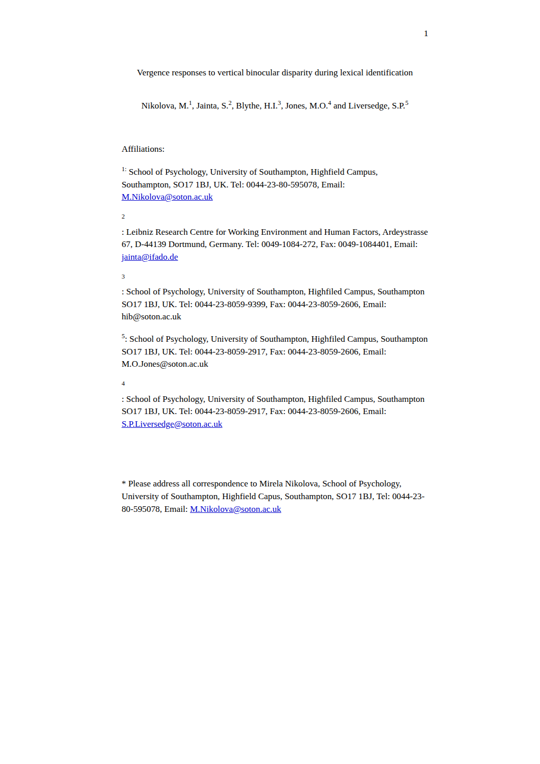1
Vergence responses to vertical binocular disparity during lexical identification
Nikolova, M.1, Jainta, S.2, Blythe, H.I.3, Jones, M.O.4 and Liversedge, S.P.5
Affiliations:
1: School of Psychology, University of Southampton, Highfield Campus, Southampton, SO17 1BJ, UK. Tel: 0044-23-80-595078, Email: M.Nikolova@soton.ac.uk
2
: Leibniz Research Centre for Working Environment and Human Factors, Ardeystrasse 67, D-44139 Dortmund, Germany. Tel: 0049-1084-272, Fax: 0049-1084401, Email: jainta@ifado.de
3
: School of Psychology, University of Southampton, Highfiled Campus, Southampton SO17 1BJ, UK. Tel: 0044-23-8059-9399, Fax: 0044-23-8059-2606, Email: hib@soton.ac.uk
5: School of Psychology, University of Southampton, Highfiled Campus, Southampton SO17 1BJ, UK. Tel: 0044-23-8059-2917, Fax: 0044-23-8059-2606, Email: M.O.Jones@soton.ac.uk
4
: School of Psychology, University of Southampton, Highfiled Campus, Southampton SO17 1BJ, UK. Tel: 0044-23-8059-2917, Fax: 0044-23-8059-2606, Email: S.P.Liversedge@soton.ac.uk
* Please address all correspondence to Mirela Nikolova, School of Psychology, University of Southampton, Highfield Capus, Southampton, SO17 1BJ, Tel: 0044-23-80-595078, Email: M.Nikolova@soton.ac.uk